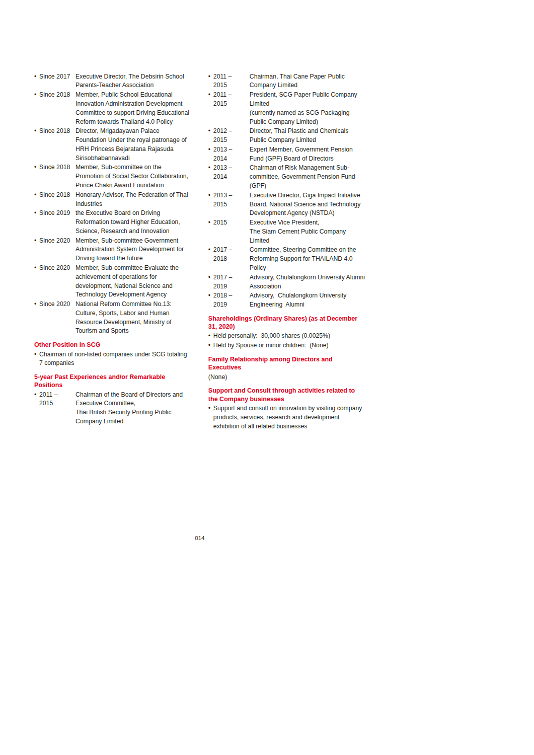• Since 2017 Executive Director, The Debsirin School Parents-Teacher Association
• Since 2018 Member, Public School Educational Innovation Administration Development Committee to support Driving Educational Reform towards Thailand 4.0 Policy
• Since 2018 Director, Mrigadayavan Palace Foundation Under the royal patronage of HRH Princess Bejaratana Rajasuda Sirisobhabannavadi
• Since 2018 Member, Sub-committee on the Promotion of Social Sector Collaboration,
Prince Chakri Award Foundation
• Since 2018 Honorary Advisor, The Federation of Thai Industries
• Since 2019 the Executive Board on Driving Reformation toward Higher Education, Science, Research and Innovation
• Since 2020 Member, Sub-committee Government Administration System Development for Driving toward the future
• Since 2020 Member, Sub-committee Evaluate the achievement of operations for development, National Science and Technology Development Agency
• Since 2020 National Reform Committee No.13: Culture, Sports, Labor and Human Resource Development, Ministry of Tourism and Sports
Other Position in SCG
• Chairman of non-listed companies under SCG totaling 7 companies
5-year Past Experiences and/or Remarkable Positions
• 2011 – 2015 Chairman of the Board of Directors and Executive Committee,
Thai British Security Printing Public Company Limited
• 2011 – 2015 Chairman, Thai Cane Paper Public Company Limited
• 2011 – 2015 President, SCG Paper Public Company Limited
(currently named as SCG Packaging Public Company Limited)
• 2012 – 2015 Director, Thai Plastic and Chemicals Public Company Limited
• 2013 – 2014 Expert Member, Government Pension Fund (GPF) Board of Directors
• 2013 – 2014 Chairman of Risk Management Sub-committee, Government Pension Fund (GPF)
• 2013 – 2015 Executive Director, Giga Impact Initiative Board, National Science and Technology Development Agency (NSTDA)
• 2015 Executive Vice President,
The Siam Cement Public Company Limited
• 2017 – 2018 Committee, Steering Committee on the Reforming Support for THAILAND 4.0 Policy
• 2017 – 2019 Advisory, Chulalongkorn University Alumni Association
• 2018 – 2019 Advisory, Chulalongkorn University Engineering Alumni
Shareholdings (Ordinary Shares) (as at December 31, 2020)
• Held personally: 30,000 shares (0.0025%)
• Held by Spouse or minor children: (None)
Family Relationship among Directors and Executives
(None)
Support and Consult through activities related to the Company businesses
• Support and consult on innovation by visiting company products, services, research and development exhibition of all related businesses
014